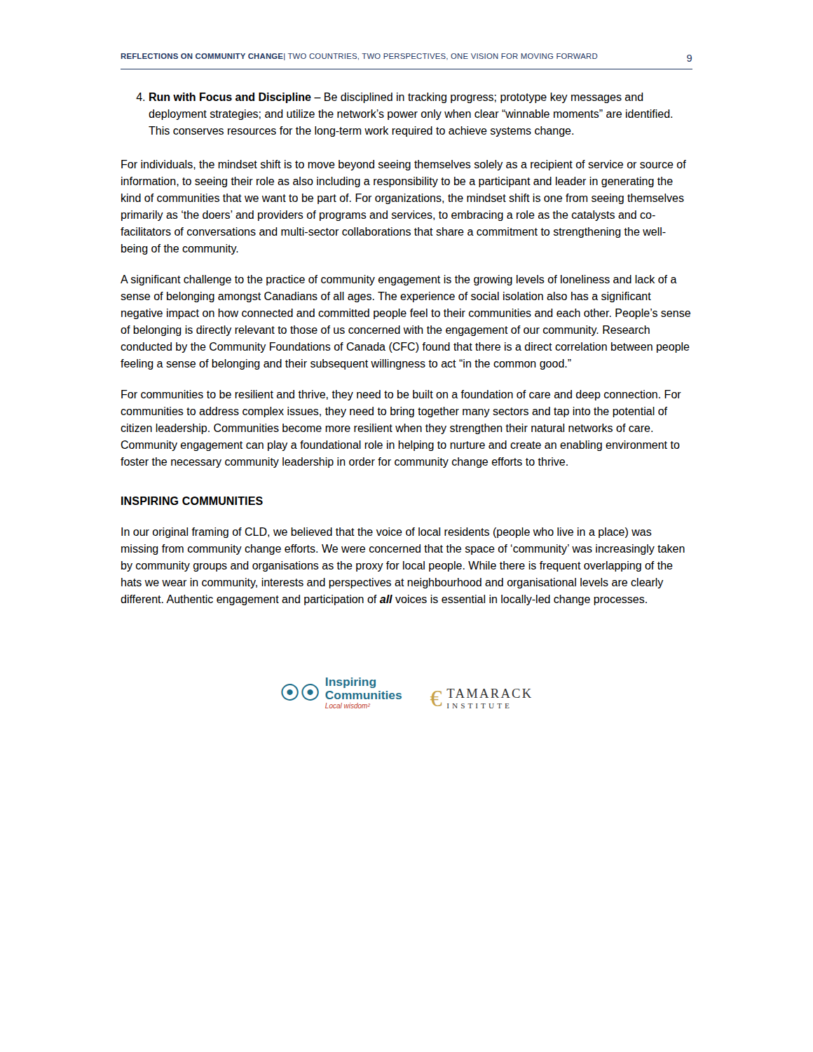Reflections on Community Change| Two Countries, Two Perspectives, One Vision for Moving Forward
9
Run with Focus and Discipline – Be disciplined in tracking progress; prototype key messages and deployment strategies; and utilize the network’s power only when clear “winnable moments” are identified. This conserves resources for the long-term work required to achieve systems change.
For individuals, the mindset shift is to move beyond seeing themselves solely as a recipient of service or source of information, to seeing their role as also including a responsibility to be a participant and leader in generating the kind of communities that we want to be part of. For organizations, the mindset shift is one from seeing themselves primarily as ‘the doers’ and providers of programs and services, to embracing a role as the catalysts and co-facilitators of conversations and multi-sector collaborations that share a commitment to strengthening the well-being of the community.
A significant challenge to the practice of community engagement is the growing levels of loneliness and lack of a sense of belonging amongst Canadians of all ages. The experience of social isolation also has a significant negative impact on how connected and committed people feel to their communities and each other. People’s sense of belonging is directly relevant to those of us concerned with the engagement of our community. Research conducted by the Community Foundations of Canada (CFC) found that there is a direct correlation between people feeling a sense of belonging and their subsequent willingness to act “in the common good.”
For communities to be resilient and thrive, they need to be built on a foundation of care and deep connection. For communities to address complex issues, they need to bring together many sectors and tap into the potential of citizen leadership. Communities become more resilient when they strengthen their natural networks of care. Community engagement can play a foundational role in helping to nurture and create an enabling environment to foster the necessary community leadership in order for community change efforts to thrive.
Inspiring Communities
In our original framing of CLD, we believed that the voice of local residents (people who live in a place) was missing from community change efforts. We were concerned that the space of ‘community’ was increasingly taken by community groups and organisations as the proxy for local people. While there is frequent overlapping of the hats we wear in community, interests and perspectives at neighbourhood and organisational levels are clearly different. Authentic engagement and participation of all voices is essential in locally-led change processes.
⦿⦿ Inspiring Communities Local wisdom²
€ TAMARACK INSTITUTE